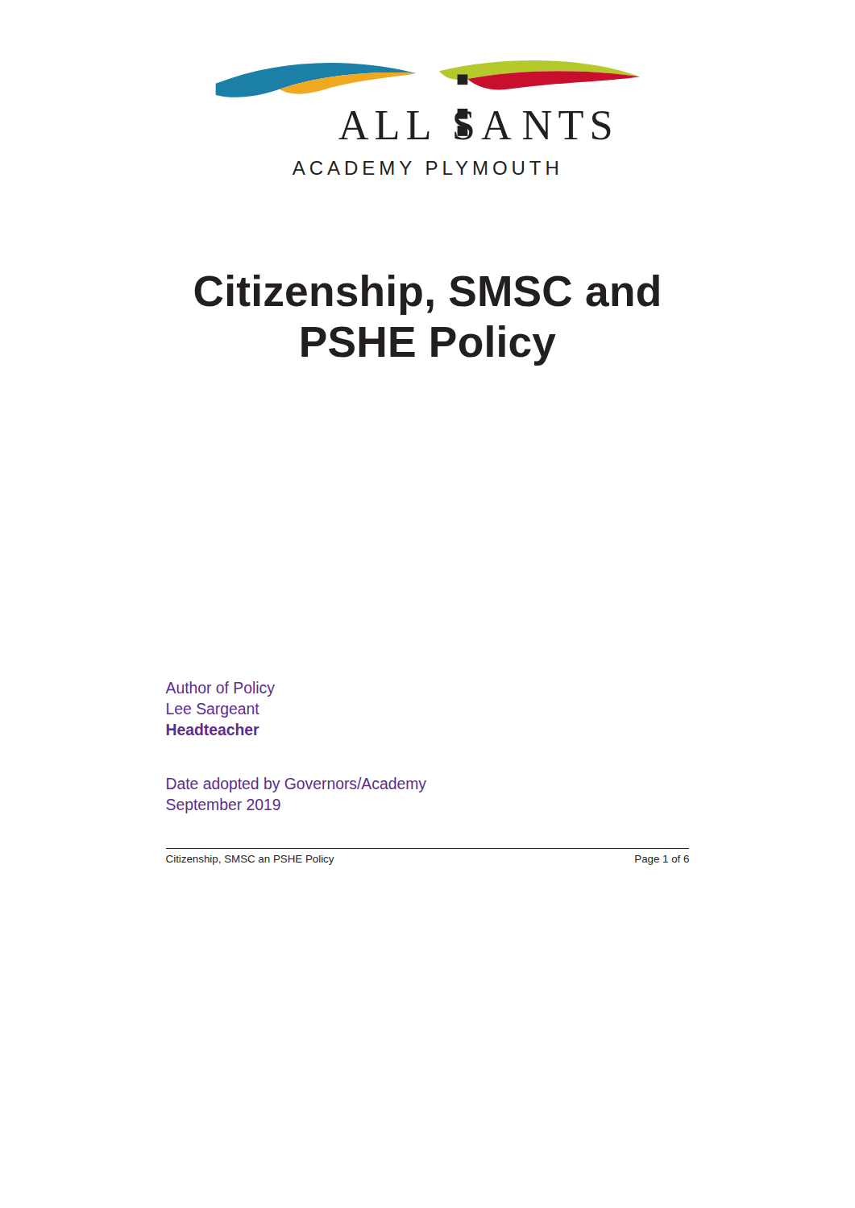ALL SA NTS ACADEMY PLYMOUTH
Citizenship, SMSC and
PSHE Policy
Author of Policy
Lee Sargeant
Headteacher
Date adopted by Governors/Academy
September 2019
Citizenship, SMSC an PSHE Policy Page 1 of 6